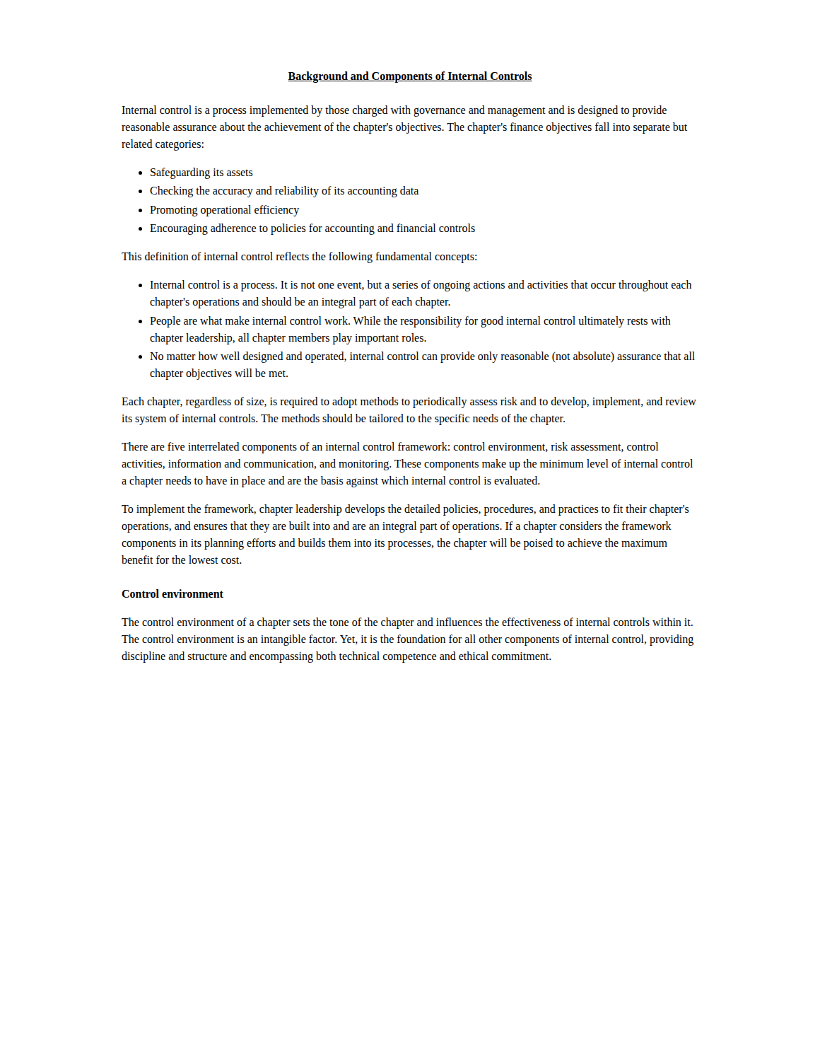Background and Components of Internal Controls
Internal control is a process implemented by those charged with governance and management and is designed to provide reasonable assurance about the achievement of the chapter's objectives. The chapter's finance objectives fall into separate but related categories:
Safeguarding its assets
Checking the accuracy and reliability of its accounting data
Promoting operational efficiency
Encouraging adherence to policies for accounting and financial controls
This definition of internal control reflects the following fundamental concepts:
Internal control is a process. It is not one event, but a series of ongoing actions and activities that occur throughout each chapter's operations and should be an integral part of each chapter.
People are what make internal control work. While the responsibility for good internal control ultimately rests with chapter leadership, all chapter members play important roles.
No matter how well designed and operated, internal control can provide only reasonable (not absolute) assurance that all chapter objectives will be met.
Each chapter, regardless of size, is required to adopt methods to periodically assess risk and to develop, implement, and review its system of internal controls. The methods should be tailored to the specific needs of the chapter.
There are five interrelated components of an internal control framework: control environment, risk assessment, control activities, information and communication, and monitoring. These components make up the minimum level of internal control a chapter needs to have in place and are the basis against which internal control is evaluated.
To implement the framework, chapter leadership develops the detailed policies, procedures, and practices to fit their chapter's operations, and ensures that they are built into and are an integral part of operations. If a chapter considers the framework components in its planning efforts and builds them into its processes, the chapter will be poised to achieve the maximum benefit for the lowest cost.
Control environment
The control environment of a chapter sets the tone of the chapter and influences the effectiveness of internal controls within it. The control environment is an intangible factor. Yet, it is the foundation for all other components of internal control, providing discipline and structure and encompassing both technical competence and ethical commitment.